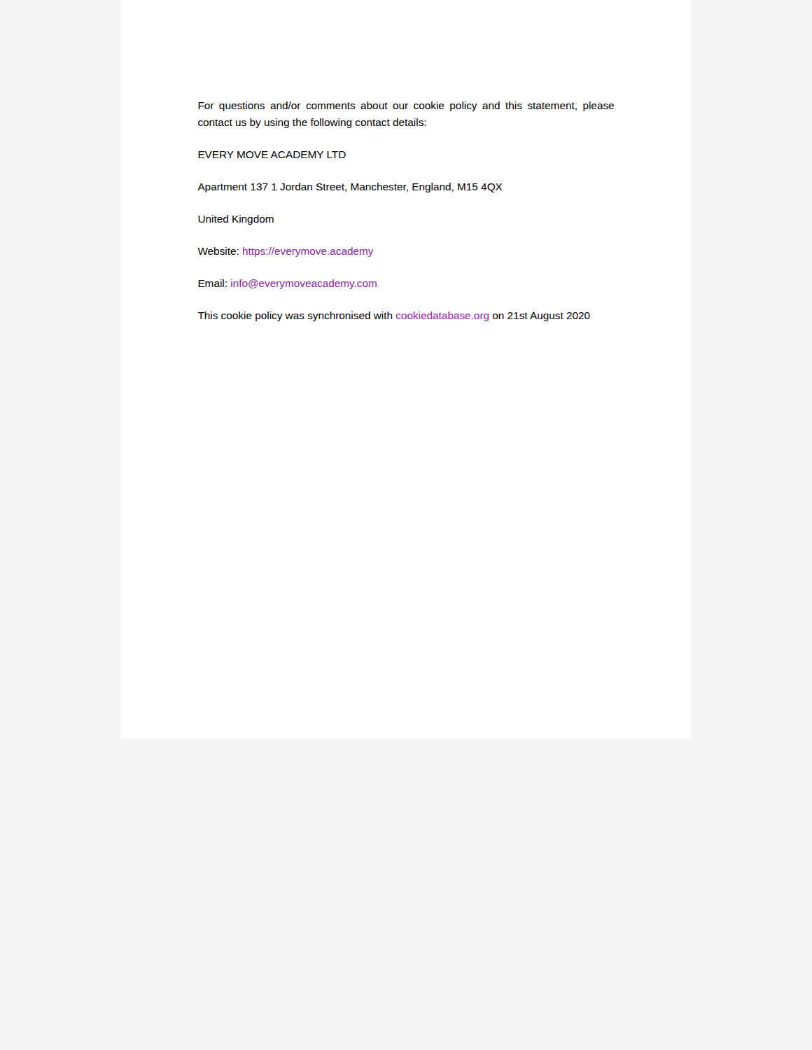For questions and/or comments about our cookie policy and this statement, please contact us by using the following contact details:
EVERY MOVE ACADEMY LTD
Apartment 137 1 Jordan Street, Manchester, England, M15 4QX
United Kingdom
Website: https://everymove.academy
Email: info@everymoveacademy.com
This cookie policy was synchronised with cookiedatabase.org on 21st August 2020